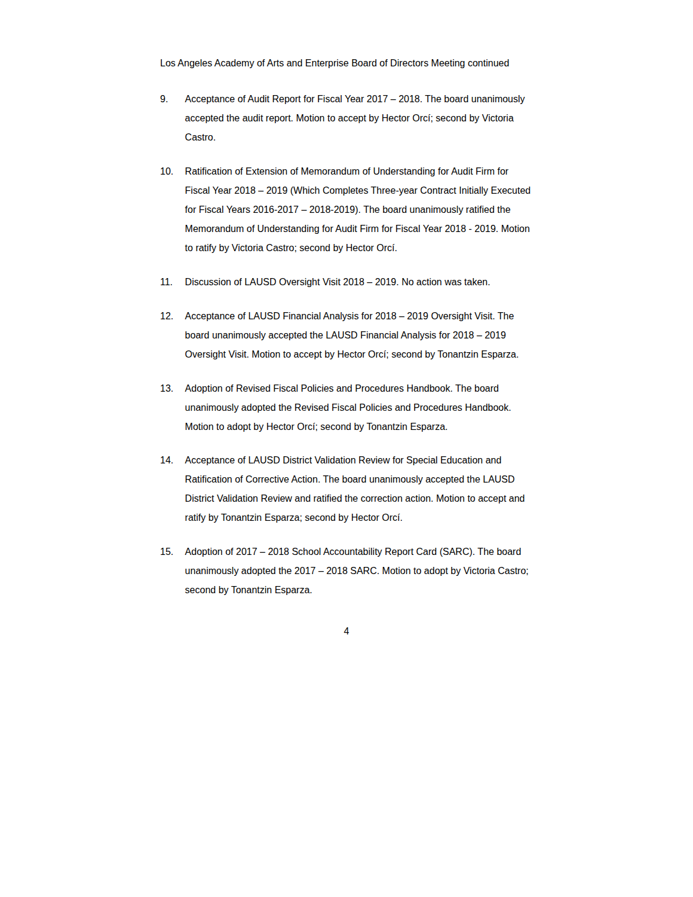Los Angeles Academy of Arts and Enterprise Board of Directors Meeting continued
9. Acceptance of Audit Report for Fiscal Year 2017 – 2018. The board unanimously accepted the audit report. Motion to accept by Hector Orcí; second by Victoria Castro.
10. Ratification of Extension of Memorandum of Understanding for Audit Firm for Fiscal Year 2018 – 2019 (Which Completes Three-year Contract Initially Executed for Fiscal Years 2016-2017 – 2018-2019). The board unanimously ratified the Memorandum of Understanding for Audit Firm for Fiscal Year 2018 - 2019. Motion to ratify by Victoria Castro; second by Hector Orcí.
11. Discussion of LAUSD Oversight Visit 2018 – 2019. No action was taken.
12. Acceptance of LAUSD Financial Analysis for 2018 – 2019 Oversight Visit. The board unanimously accepted the LAUSD Financial Analysis for 2018 – 2019 Oversight Visit. Motion to accept by Hector Orcí; second by Tonantzin Esparza.
13. Adoption of Revised Fiscal Policies and Procedures Handbook. The board unanimously adopted the Revised Fiscal Policies and Procedures Handbook. Motion to adopt by Hector Orcí; second by Tonantzin Esparza.
14. Acceptance of LAUSD District Validation Review for Special Education and Ratification of Corrective Action. The board unanimously accepted the LAUSD District Validation Review and ratified the correction action. Motion to accept and ratify by Tonantzin Esparza; second by Hector Orcí.
15. Adoption of 2017 – 2018 School Accountability Report Card (SARC). The board unanimously adopted the 2017 – 2018 SARC. Motion to adopt by Victoria Castro; second by Tonantzin Esparza.
4